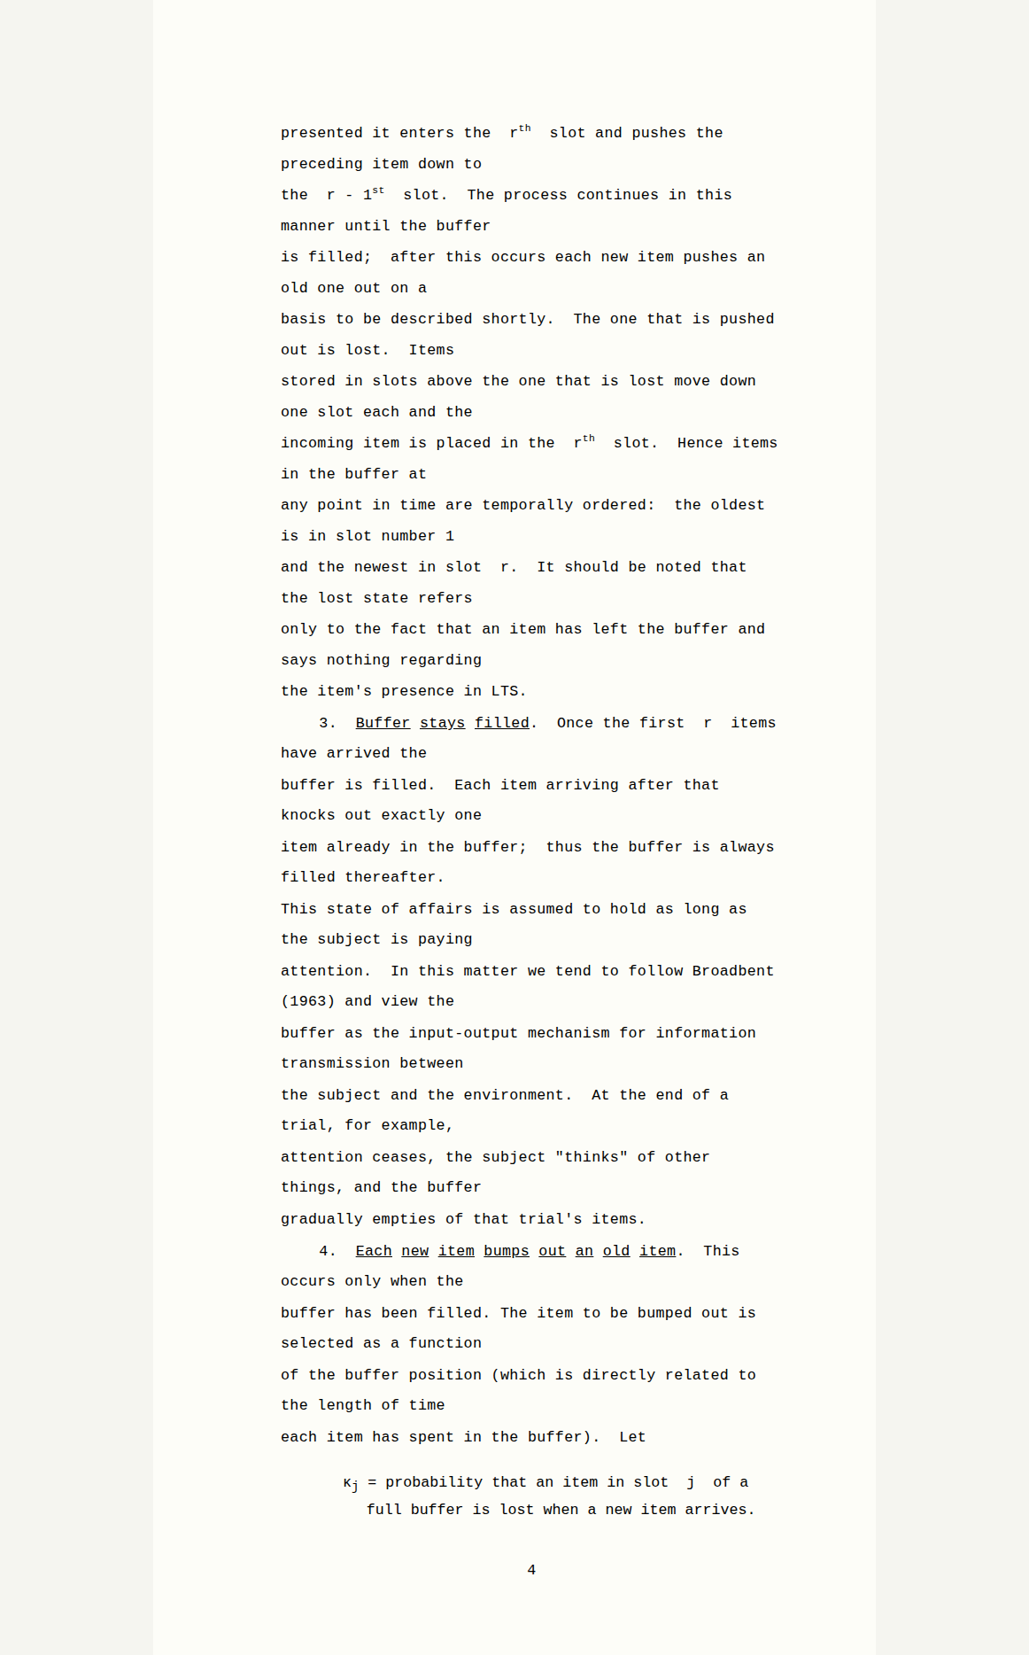presented it enters the rth slot and pushes the preceding item down to
the r - 1st slot. The process continues in this manner until the buffer
is filled; after this occurs each new item pushes an old one out on a
basis to be described shortly. The one that is pushed out is lost. Items
stored in slots above the one that is lost move down one slot each and the
incoming item is placed in the rth slot. Hence items in the buffer at
any point in time are temporally ordered: the oldest is in slot number 1
and the newest in slot r. It should be noted that the lost state refers
only to the fact that an item has left the buffer and says nothing regarding
the item's presence in LTS.
3. Buffer stays filled. Once the first r items have arrived the
buffer is filled. Each item arriving after that knocks out exactly one
item already in the buffer; thus the buffer is always filled thereafter.
This state of affairs is assumed to hold as long as the subject is paying
attention. In this matter we tend to follow Broadbent (1963) and view the
buffer as the input-output mechanism for information transmission between
the subject and the environment. At the end of a trial, for example,
attention ceases, the subject "thinks" of other things, and the buffer
gradually empties of that trial's items.
4. Each new item bumps out an old item. This occurs only when the
buffer has been filled. The item to be bumped out is selected as a function
of the buffer position (which is directly related to the length of time
each item has spent in the buffer). Let
κj = probability that an item in slot j of a full buffer is lost when a new item arrives.
4